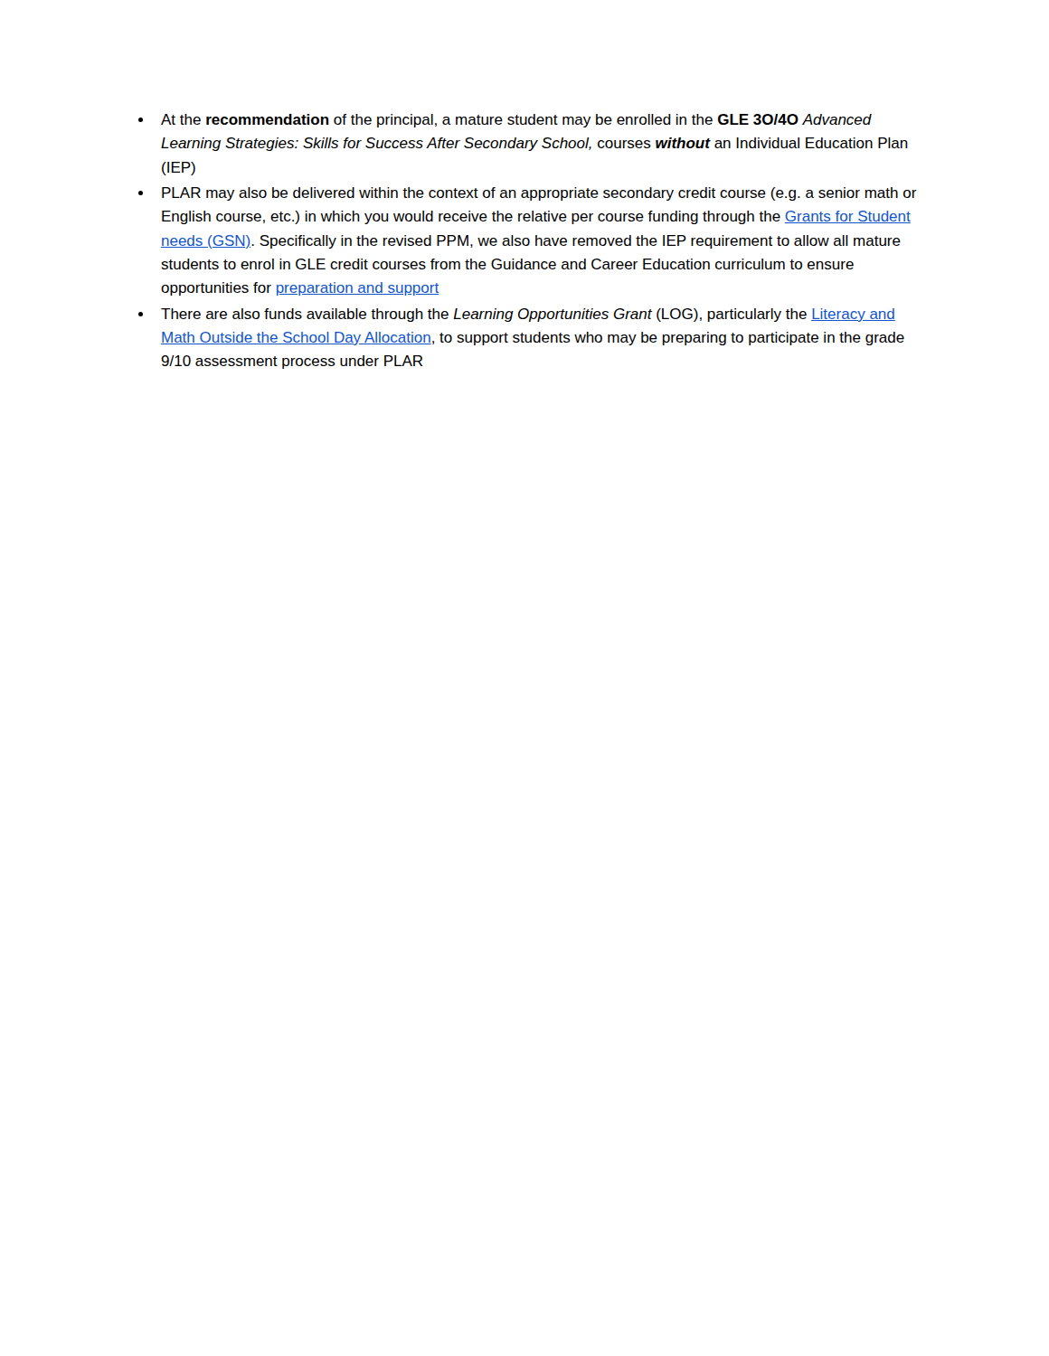At the recommendation of the principal, a mature student may be enrolled in the GLE 3O/4O Advanced Learning Strategies: Skills for Success After Secondary School, courses without an Individual Education Plan (IEP)
PLAR may also be delivered within the context of an appropriate secondary credit course (e.g. a senior math or English course, etc.) in which you would receive the relative per course funding through the Grants for Student needs (GSN). Specifically in the revised PPM, we also have removed the IEP requirement to allow all mature students to enrol in GLE credit courses from the Guidance and Career Education curriculum to ensure opportunities for preparation and support
There are also funds available through the Learning Opportunities Grant (LOG), particularly the Literacy and Math Outside the School Day Allocation, to support students who may be preparing to participate in the grade 9/10 assessment process under PLAR